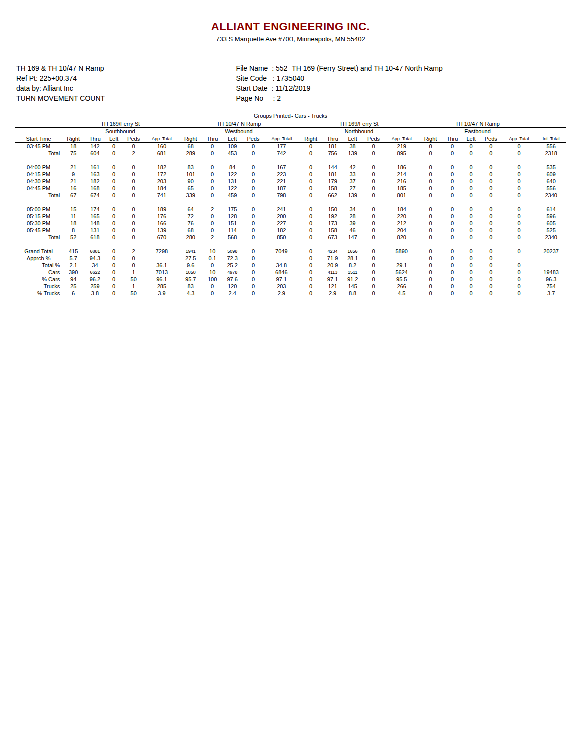ALLIANT ENGINEERING INC.
733 S Marquette Ave #700, Minneapolis, MN 55402
| TH 169 & TH 10/47 N Ramp | File Name : 552_TH 169 (Ferry Street) and TH 10-47 North Ramp |
| Ref Pt: 225+00.374 | Site Code : 1735040 |
| data by: Alliant Inc | Start Date : 11/12/2019 |
| TURN MOVEMENT COUNT | Page No : 2 |
Groups Printed- Cars - Trucks
| | TH 169/Ferry St | TH 10/47 N Ramp | TH 169/Ferry St | TH 10/47 N Ramp | |
| --- | --- | --- | --- | --- | --- |
| | Southbound | Westbound | Northbound | Eastbound | |
| Start Time | Right | Thru | Left | Peds | App. Total | Right | Thru | Left | Peds | App. Total | Right | Thru | Left | Peds | App. Total | Right | Thru | Left | Peds | App. Total | Int. Total |
| 03:45 PM | 18 | 142 | 0 | 0 | 160 | 68 | 0 | 109 | 0 | 177 | 0 | 181 | 38 | 0 | 219 | 0 | 0 | 0 | 0 | 0 | 556 |
| Total | 75 | 604 | 0 | 2 | 681 | 289 | 0 | 453 | 0 | 742 | 0 | 756 | 139 | 0 | 895 | 0 | 0 | 0 | 0 | 0 | 2318 |
| 04:00 PM | 21 | 161 | 0 | 0 | 182 | 83 | 0 | 84 | 0 | 167 | 0 | 144 | 42 | 0 | 186 | 0 | 0 | 0 | 0 | 0 | 535 |
| 04:15 PM | 9 | 163 | 0 | 0 | 172 | 101 | 0 | 122 | 0 | 223 | 0 | 181 | 33 | 0 | 214 | 0 | 0 | 0 | 0 | 0 | 609 |
| 04:30 PM | 21 | 182 | 0 | 0 | 203 | 90 | 0 | 131 | 0 | 221 | 0 | 179 | 37 | 0 | 216 | 0 | 0 | 0 | 0 | 0 | 640 |
| 04:45 PM | 16 | 168 | 0 | 0 | 184 | 65 | 0 | 122 | 0 | 187 | 0 | 158 | 27 | 0 | 185 | 0 | 0 | 0 | 0 | 0 | 556 |
| Total | 67 | 674 | 0 | 0 | 741 | 339 | 0 | 459 | 0 | 798 | 0 | 662 | 139 | 0 | 801 | 0 | 0 | 0 | 0 | 0 | 2340 |
| 05:00 PM | 15 | 174 | 0 | 0 | 189 | 64 | 2 | 175 | 0 | 241 | 0 | 150 | 34 | 0 | 184 | 0 | 0 | 0 | 0 | 0 | 614 |
| 05:15 PM | 11 | 165 | 0 | 0 | 176 | 72 | 0 | 128 | 0 | 200 | 0 | 192 | 28 | 0 | 220 | 0 | 0 | 0 | 0 | 0 | 596 |
| 05:30 PM | 18 | 148 | 0 | 0 | 166 | 76 | 0 | 151 | 0 | 227 | 0 | 173 | 39 | 0 | 212 | 0 | 0 | 0 | 0 | 0 | 605 |
| 05:45 PM | 8 | 131 | 0 | 0 | 139 | 68 | 0 | 114 | 0 | 182 | 0 | 158 | 46 | 0 | 204 | 0 | 0 | 0 | 0 | 0 | 525 |
| Total | 52 | 618 | 0 | 0 | 670 | 280 | 2 | 568 | 0 | 850 | 0 | 673 | 147 | 0 | 820 | 0 | 0 | 0 | 0 | 0 | 2340 |
| Grand Total | 415 | 6881 | 0 | 2 | 7298 | 1941 | 10 | 5098 | 0 | 7049 | 0 | 4234 | 1656 | 0 | 5890 | 0 | 0 | 0 | 0 | 0 | 20237 |
| Apprch % | 5.7 | 94.3 | 0 | 0 | | 27.5 | 0.1 | 72.3 | 0 | | 0 | 71.9 | 28.1 | 0 | | 0 | 0 | 0 | 0 | | |
| Total % | 2.1 | 34 | 0 | 0 | 36.1 | 9.6 | 0 | 25.2 | 0 | 34.8 | 0 | 20.9 | 8.2 | 0 | 29.1 | 0 | 0 | 0 | 0 | 0 | |
| Cars | 390 | 6622 | 0 | 1 | 7013 | 1858 | 10 | 4978 | 0 | 6846 | 0 | 4113 | 1511 | 0 | 5624 | 0 | 0 | 0 | 0 | 0 | 19483 |
| % Cars | 94 | 96.2 | 0 | 50 | 96.1 | 95.7 | 100 | 97.6 | 0 | 97.1 | 0 | 97.1 | 91.2 | 0 | 95.5 | 0 | 0 | 0 | 0 | 0 | 96.3 |
| Trucks | 25 | 259 | 0 | 1 | 285 | 83 | 0 | 120 | 0 | 203 | 0 | 121 | 145 | 0 | 266 | 0 | 0 | 0 | 0 | 0 | 754 |
| % Trucks | 6 | 3.8 | 0 | 50 | 3.9 | 4.3 | 0 | 2.4 | 0 | 2.9 | 0 | 2.9 | 8.8 | 0 | 4.5 | 0 | 0 | 0 | 0 | 0 | 3.7 |